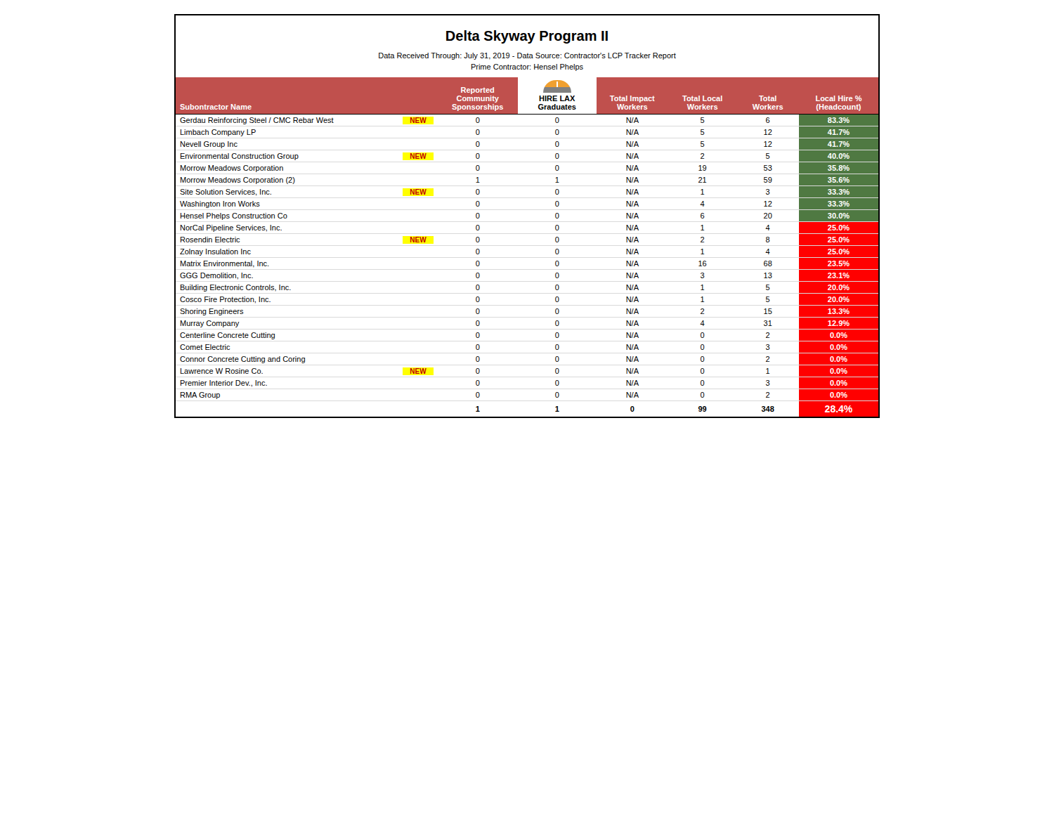Delta Skyway Program II
Data Received Through: July 31, 2019 - Data Source: Contractor's LCP Tracker Report
Prime Contractor: Hensel Phelps
| Subontractor Name | | Reported Community Sponsorships | HIRE LAX Graduates | Total Impact Workers | Total Local Workers | Total Workers | Local Hire % (Headcount) |
| --- | --- | --- | --- | --- | --- | --- | --- |
| Gerdau Reinforcing Steel / CMC Rebar West | NEW | 0 | 0 | N/A | 5 | 6 | 83.3% |
| Limbach Company LP | | 0 | 0 | N/A | 5 | 12 | 41.7% |
| Nevell Group Inc | | 0 | 0 | N/A | 5 | 12 | 41.7% |
| Environmental Construction Group | NEW | 0 | 0 | N/A | 2 | 5 | 40.0% |
| Morrow Meadows Corporation | | 0 | 0 | N/A | 19 | 53 | 35.8% |
| Morrow Meadows Corporation (2) | | 1 | 1 | N/A | 21 | 59 | 35.6% |
| Site Solution Services, Inc. | NEW | 0 | 0 | N/A | 1 | 3 | 33.3% |
| Washington Iron Works | | 0 | 0 | N/A | 4 | 12 | 33.3% |
| Hensel Phelps Construction Co | | 0 | 0 | N/A | 6 | 20 | 30.0% |
| NorCal Pipeline Services, Inc. | | 0 | 0 | N/A | 1 | 4 | 25.0% |
| Rosendin Electric | NEW | 0 | 0 | N/A | 2 | 8 | 25.0% |
| Zolnay Insulation Inc | | 0 | 0 | N/A | 1 | 4 | 25.0% |
| Matrix Environmental, Inc. | | 0 | 0 | N/A | 16 | 68 | 23.5% |
| GGG Demolition, Inc. | | 0 | 0 | N/A | 3 | 13 | 23.1% |
| Building Electronic Controls, Inc. | | 0 | 0 | N/A | 1 | 5 | 20.0% |
| Cosco Fire Protection, Inc. | | 0 | 0 | N/A | 1 | 5 | 20.0% |
| Shoring Engineers | | 0 | 0 | N/A | 2 | 15 | 13.3% |
| Murray Company | | 0 | 0 | N/A | 4 | 31 | 12.9% |
| Centerline Concrete Cutting | | 0 | 0 | N/A | 0 | 2 | 0.0% |
| Comet Electric | | 0 | 0 | N/A | 0 | 3 | 0.0% |
| Connor Concrete Cutting and Coring | | 0 | 0 | N/A | 0 | 2 | 0.0% |
| Lawrence W Rosine Co. | NEW | 0 | 0 | N/A | 0 | 1 | 0.0% |
| Premier Interior Dev., Inc. | | 0 | 0 | N/A | 0 | 3 | 0.0% |
| RMA Group | | 0 | 0 | N/A | 0 | 2 | 0.0% |
| | | 1 | 1 | 0 | 99 | 348 | 28.4% |